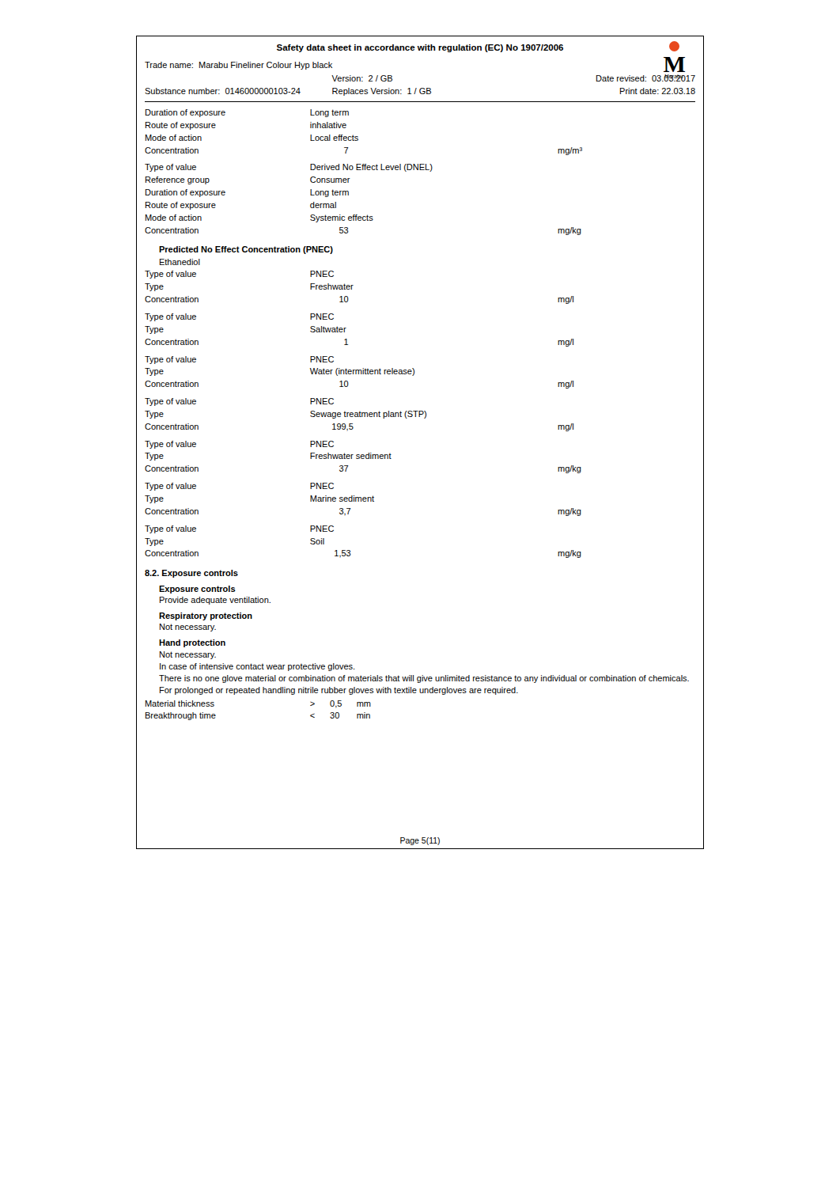M
Marabu
Safety data sheet in accordance with regulation (EC) No 1907/2006
Trade name: Marabu Fineliner Colour Hyp black
| | Version: 2 / GB | Date revised: 03.03.2017 |
| Substance number: 0146000000103-24 | Replaces Version: 1 / GB | Print date: 22.03.18 |
| Duration of exposure | Long term | |
| Route of exposure | inhalative | |
| Mode of action | Local effects | |
| Concentration | 7 | mg/m³ |
| Type of value | Derived No Effect Level (DNEL) | |
| Reference group | Consumer | |
| Duration of exposure | Long term | |
| Route of exposure | dermal | |
| Mode of action | Systemic effects | |
| Concentration | 53 | mg/kg |
Predicted No Effect Concentration (PNEC)
Ethanediol
| Type of value | PNEC | |
| Type | Freshwater | |
| Concentration | 10 | mg/l |
| Type of value | PNEC | |
| Type | Saltwater | |
| Concentration | 1 | mg/l |
| Type of value | PNEC | |
| Type | Water (intermittent release) | |
| Concentration | 10 | mg/l |
| Type of value | PNEC | |
| Type | Sewage treatment plant (STP) | |
| Concentration | 199,5 | mg/l |
| Type of value | PNEC | |
| Type | Freshwater sediment | |
| Concentration | 37 | mg/kg |
| Type of value | PNEC | |
| Type | Marine sediment | |
| Concentration | 3,7 | mg/kg |
| Type of value | PNEC | |
| Type | Soil | |
| Concentration | 1,53 | mg/kg |
8.2. Exposure controls
Exposure controls
Provide adequate ventilation.
Respiratory protection
Not necessary.
Hand protection
Not necessary.
In case of intensive contact wear protective gloves.
There is no one glove material or combination of materials that will give unlimited resistance to any individual or combination of chemicals.
For prolonged or repeated handling nitrile rubber gloves with textile undergloves are required.
| Material thickness | > 0,5 mm | |
| Breakthrough time | < 30 min | |
Page 5(11)